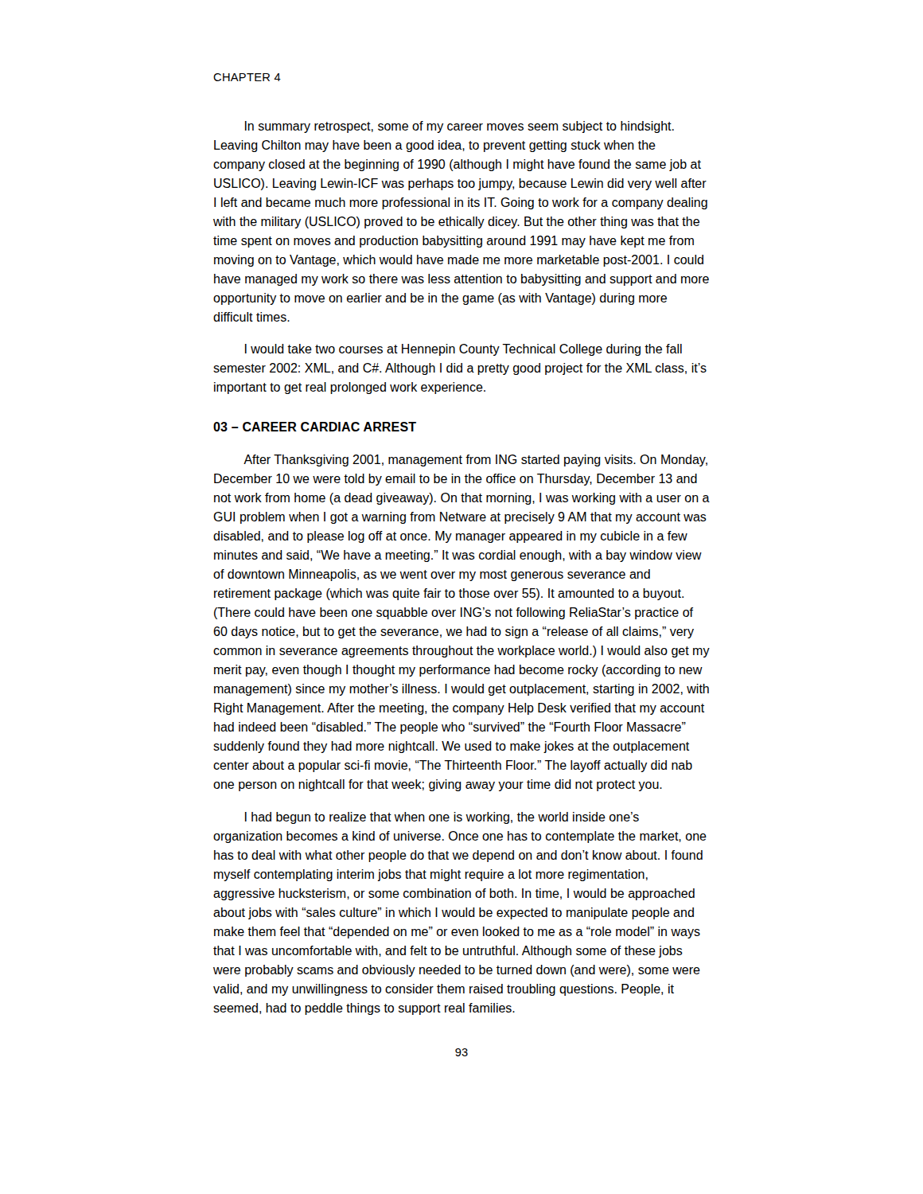CHAPTER 4
In summary retrospect, some of my career moves seem subject to hindsight. Leaving Chilton may have been a good idea, to prevent getting stuck when the company closed at the beginning of 1990 (although I might have found the same job at USLICO). Leaving Lewin-ICF was perhaps too jumpy, because Lewin did very well after I left and became much more professional in its IT. Going to work for a company dealing with the military (USLICO) proved to be ethically dicey. But the other thing was that the time spent on moves and production babysitting around 1991 may have kept me from moving on to Vantage, which would have made me more marketable post-2001. I could have managed my work so there was less attention to babysitting and support and more opportunity to move on earlier and be in the game (as with Vantage) during more difficult times.
I would take two courses at Hennepin County Technical College during the fall semester 2002: XML, and C#. Although I did a pretty good project for the XML class, it’s important to get real prolonged work experience.
03 – CAREER CARDIAC ARREST
After Thanksgiving 2001, management from ING started paying visits. On Monday, December 10 we were told by email to be in the office on Thursday, December 13 and not work from home (a dead giveaway). On that morning, I was working with a user on a GUI problem when I got a warning from Netware at precisely 9 AM that my account was disabled, and to please log off at once. My manager appeared in my cubicle in a few minutes and said, “We have a meeting.” It was cordial enough, with a bay window view of downtown Minneapolis, as we went over my most generous severance and retirement package (which was quite fair to those over 55). It amounted to a buyout. (There could have been one squabble over ING’s not following ReliaStar’s practice of 60 days notice, but to get the severance, we had to sign a “release of all claims,” very common in severance agreements throughout the workplace world.) I would also get my merit pay, even though I thought my performance had become rocky (according to new management) since my mother’s illness. I would get outplacement, starting in 2002, with Right Management. After the meeting, the company Help Desk verified that my account had indeed been “disabled.” The people who “survived” the “Fourth Floor Massacre” suddenly found they had more nightcall. We used to make jokes at the outplacement center about a popular sci-fi movie, “The Thirteenth Floor.” The layoff actually did nab one person on nightcall for that week; giving away your time did not protect you.
I had begun to realize that when one is working, the world inside one’s organization becomes a kind of universe. Once one has to contemplate the market, one has to deal with what other people do that we depend on and don’t know about. I found myself contemplating interim jobs that might require a lot more regimentation, aggressive hucksterism, or some combination of both. In time, I would be approached about jobs with “sales culture” in which I would be expected to manipulate people and make them feel that “depended on me” or even looked to me as a “role model” in ways that I was uncomfortable with, and felt to be untruthful. Although some of these jobs were probably scams and obviously needed to be turned down (and were), some were valid, and my unwillingness to consider them raised troubling questions. People, it seemed, had to peddle things to support real families.
93